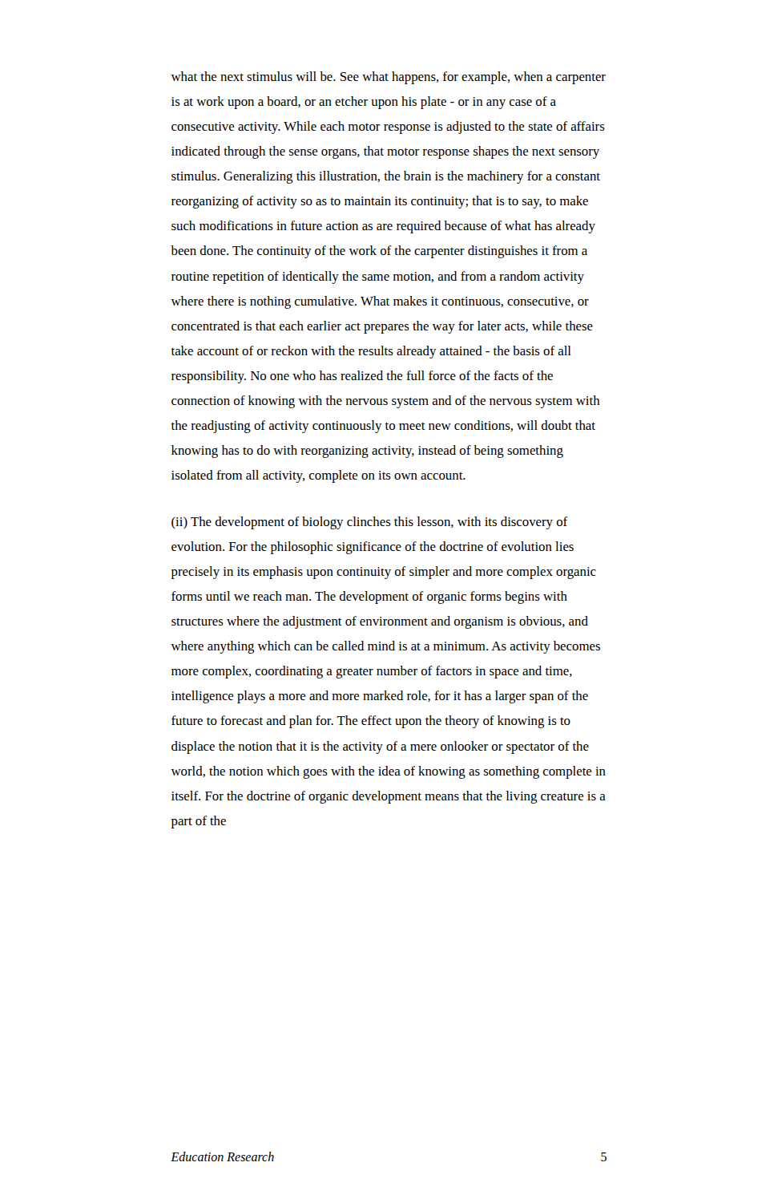what the next stimulus will be. See what happens, for example, when a carpenter is at work upon a board, or an etcher upon his plate - or in any case of a consecutive activity. While each motor response is adjusted to the state of affairs indicated through the sense organs, that motor response shapes the next sensory stimulus. Generalizing this illustration, the brain is the machinery for a constant reorganizing of activity so as to maintain its continuity; that is to say, to make such modifications in future action as are required because of what has already been done. The continuity of the work of the carpenter distinguishes it from a routine repetition of identically the same motion, and from a random activity where there is nothing cumulative. What makes it continuous, consecutive, or concentrated is that each earlier act prepares the way for later acts, while these take account of or reckon with the results already attained - the basis of all responsibility. No one who has realized the full force of the facts of the connection of knowing with the nervous system and of the nervous system with the readjusting of activity continuously to meet new conditions, will doubt that knowing has to do with reorganizing activity, instead of being something isolated from all activity, complete on its own account.
(ii) The development of biology clinches this lesson, with its discovery of evolution. For the philosophic significance of the doctrine of evolution lies precisely in its emphasis upon continuity of simpler and more complex organic forms until we reach man. The development of organic forms begins with structures where the adjustment of environment and organism is obvious, and where anything which can be called mind is at a minimum. As activity becomes more complex, coordinating a greater number of factors in space and time, intelligence plays a more and more marked role, for it has a larger span of the future to forecast and plan for. The effect upon the theory of knowing is to displace the notion that it is the activity of a mere onlooker or spectator of the world, the notion which goes with the idea of knowing as something complete in itself. For the doctrine of organic development means that the living creature is a part of the
Education Research 5